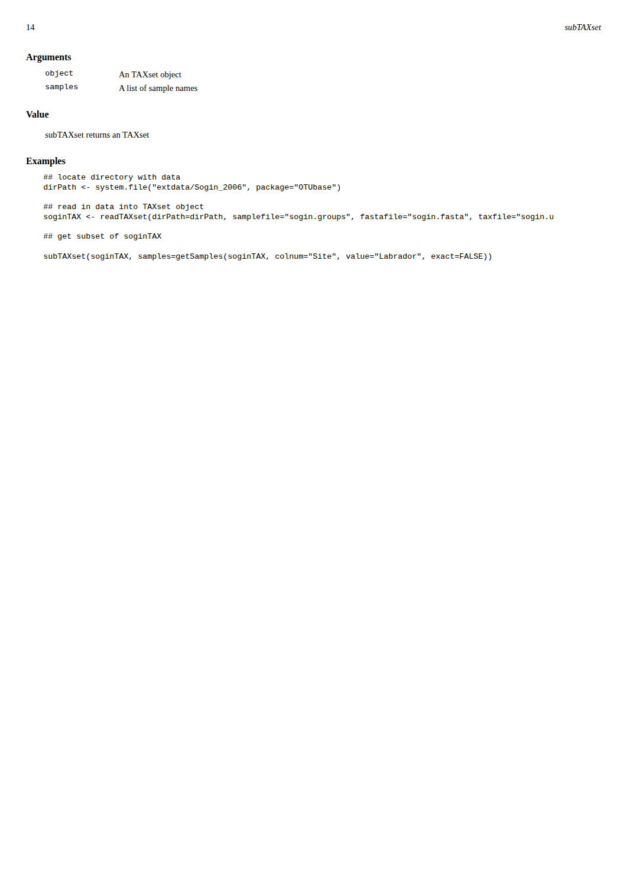14 subTAXset
Arguments
object
An TAXset object
samples
A list of sample names
Value
subTAXset returns an TAXset
Examples
## locate directory with data
dirPath <- system.file("extdata/Sogin_2006", package="OTUbase")

## read in data into TAXset object
soginTAX <- readTAXset(dirPath=dirPath, samplefile="sogin.groups", fastafile="sogin.fasta", taxfile="sogin.u

## get subset of soginTAX

subTAXset(soginTAX, samples=getSamples(soginTAX, colnum="Site", value="Labrador", exact=FALSE))